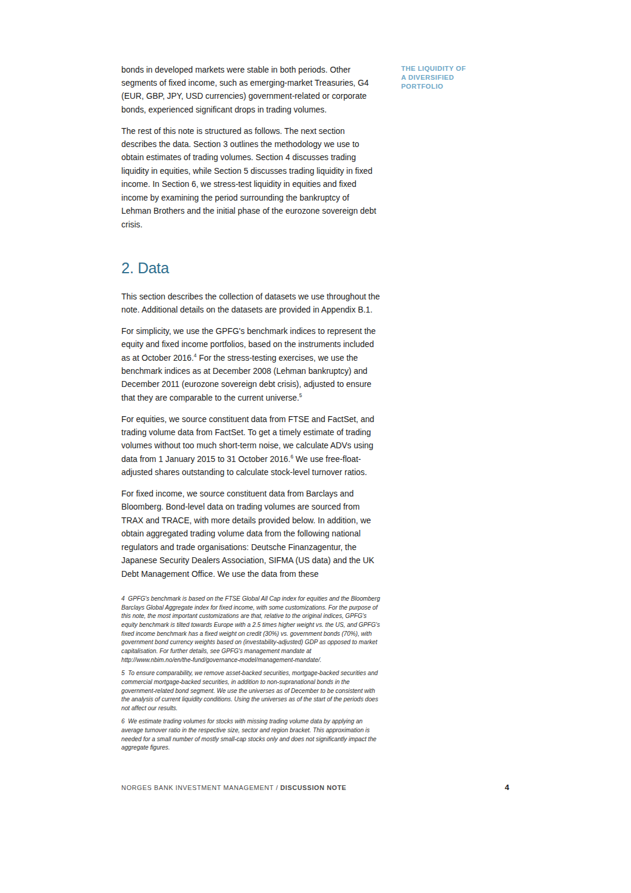bonds in developed markets were stable in both periods. Other segments of fixed income, such as emerging-market Treasuries, G4 (EUR, GBP, JPY, USD currencies) government-related or corporate bonds, experienced significant drops in trading volumes.
The rest of this note is structured as follows. The next section describes the data. Section 3 outlines the methodology we use to obtain estimates of trading volumes. Section 4 discusses trading liquidity in equities, while Section 5 discusses trading liquidity in fixed income. In Section 6, we stress-test liquidity in equities and fixed income by examining the period surrounding the bankruptcy of Lehman Brothers and the initial phase of the eurozone sovereign debt crisis.
2. Data
This section describes the collection of datasets we use throughout the note. Additional details on the datasets are provided in Appendix B.1.
For simplicity, we use the GPFG's benchmark indices to represent the equity and fixed income portfolios, based on the instruments included as at October 2016.4 For the stress-testing exercises, we use the benchmark indices as at December 2008 (Lehman bankruptcy) and December 2011 (eurozone sovereign debt crisis), adjusted to ensure that they are comparable to the current universe.5
For equities, we source constituent data from FTSE and FactSet, and trading volume data from FactSet. To get a timely estimate of trading volumes without too much short-term noise, we calculate ADVs using data from 1 January 2015 to 31 October 2016.6 We use free-float-adjusted shares outstanding to calculate stock-level turnover ratios.
For fixed income, we source constituent data from Barclays and Bloomberg. Bond-level data on trading volumes are sourced from TRAX and TRACE, with more details provided below. In addition, we obtain aggregated trading volume data from the following national regulators and trade organisations: Deutsche Finanzagentur, the Japanese Security Dealers Association, SIFMA (US data) and the UK Debt Management Office. We use the data from these
4 GPFG's benchmark is based on the FTSE Global All Cap index for equities and the Bloomberg Barclays Global Aggregate index for fixed income, with some customizations. For the purpose of this note, the most important customizations are that, relative to the original indices, GPFG's equity benchmark is tilted towards Europe with a 2.5 times higher weight vs. the US, and GPFG's fixed income benchmark has a fixed weight on credit (30%) vs. government bonds (70%), with government bond currency weights based on (investability-adjusted) GDP as opposed to market capitalisation. For further details, see GPFG's management mandate at http://www.nbim.no/en/the-fund/governance-model/management-mandate/.
5 To ensure comparability, we remove asset-backed securities, mortgage-backed securities and commercial mortgage-backed securities, in addition to non-supranational bonds in the government-related bond segment. We use the universes as of December to be consistent with the analysis of current liquidity conditions. Using the universes as of the start of the periods does not affect our results.
6 We estimate trading volumes for stocks with missing trading volume data by applying an average turnover ratio in the respective size, sector and region bracket. This approximation is needed for a small number of mostly small-cap stocks only and does not significantly impact the aggregate figures.
The liquidity of
a diversified
portfolio
Norges Bank Investment Management / Discussion Note
4